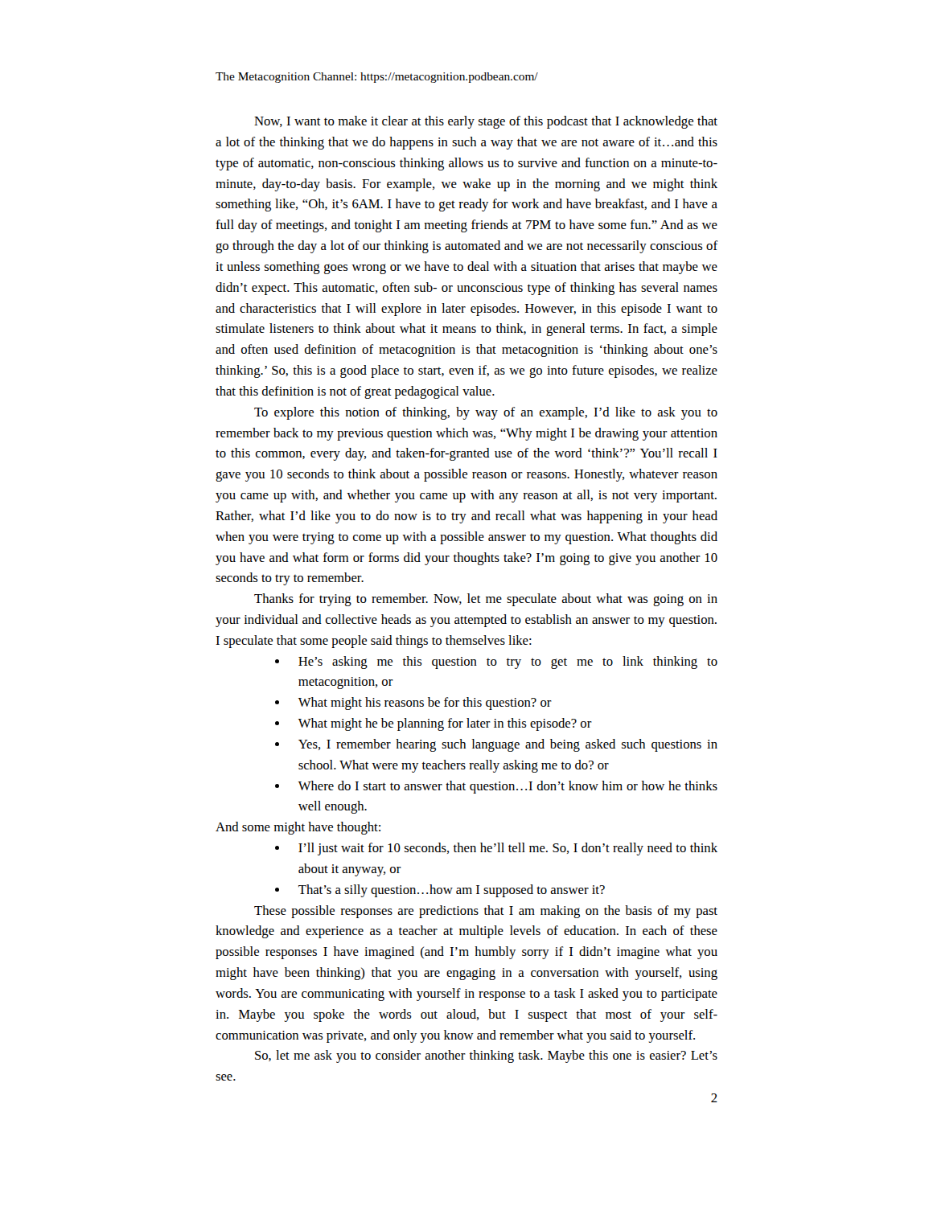The Metacognition Channel: https://metacognition.podbean.com/
Now, I want to make it clear at this early stage of this podcast that I acknowledge that a lot of the thinking that we do happens in such a way that we are not aware of it…and this type of automatic, non-conscious thinking allows us to survive and function on a minute-to-minute, day-to-day basis. For example, we wake up in the morning and we might think something like, “Oh, it’s 6AM. I have to get ready for work and have breakfast, and I have a full day of meetings, and tonight I am meeting friends at 7PM to have some fun.” And as we go through the day a lot of our thinking is automated and we are not necessarily conscious of it unless something goes wrong or we have to deal with a situation that arises that maybe we didn’t expect. This automatic, often sub- or unconscious type of thinking has several names and characteristics that I will explore in later episodes. However, in this episode I want to stimulate listeners to think about what it means to think, in general terms. In fact, a simple and often used definition of metacognition is that metacognition is ‘thinking about one’s thinking.’ So, this is a good place to start, even if, as we go into future episodes, we realize that this definition is not of great pedagogical value.
To explore this notion of thinking, by way of an example, I’d like to ask you to remember back to my previous question which was, “Why might I be drawing your attention to this common, every day, and taken-for-granted use of the word ‘think’?” You’ll recall I gave you 10 seconds to think about a possible reason or reasons. Honestly, whatever reason you came up with, and whether you came up with any reason at all, is not very important. Rather, what I’d like you to do now is to try and recall what was happening in your head when you were trying to come up with a possible answer to my question. What thoughts did you have and what form or forms did your thoughts take? I’m going to give you another 10 seconds to try to remember.
Thanks for trying to remember. Now, let me speculate about what was going on in your individual and collective heads as you attempted to establish an answer to my question. I speculate that some people said things to themselves like:
He’s asking me this question to try to get me to link thinking to metacognition, or
What might his reasons be for this question? or
What might he be planning for later in this episode? or
Yes, I remember hearing such language and being asked such questions in school. What were my teachers really asking me to do? or
Where do I start to answer that question…I don’t know him or how he thinks well enough.
And some might have thought:
I’ll just wait for 10 seconds, then he’ll tell me. So, I don’t really need to think about it anyway, or
That’s a silly question…how am I supposed to answer it?
These possible responses are predictions that I am making on the basis of my past knowledge and experience as a teacher at multiple levels of education. In each of these possible responses I have imagined (and I’m humbly sorry if I didn’t imagine what you might have been thinking) that you are engaging in a conversation with yourself, using words. You are communicating with yourself in response to a task I asked you to participate in. Maybe you spoke the words out aloud, but I suspect that most of your self-communication was private, and only you know and remember what you said to yourself.
So, let me ask you to consider another thinking task. Maybe this one is easier? Let’s see.
2